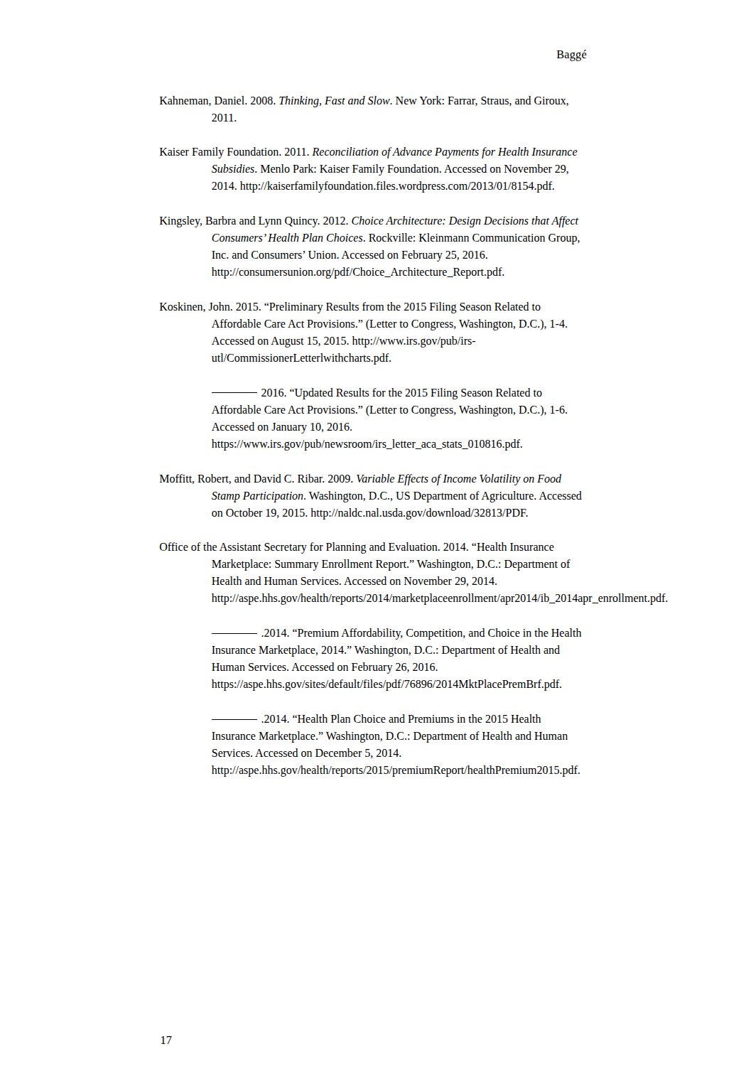Baggé
Kahneman, Daniel. 2008. Thinking, Fast and Slow. New York: Farrar, Straus, and Giroux, 2011.
Kaiser Family Foundation. 2011. Reconciliation of Advance Payments for Health Insurance Subsidies. Menlo Park: Kaiser Family Foundation. Accessed on November 29, 2014. http://kaiserfamilyfoundation.files.wordpress.com/2013/01/8154.pdf.
Kingsley, Barbra and Lynn Quincy. 2012. Choice Architecture: Design Decisions that Affect Consumers’ Health Plan Choices. Rockville: Kleinmann Communication Group, Inc. and Consumers’ Union. Accessed on February 25, 2016. http://consumersunion.org/pdf/Choice_Architecture_Report.pdf.
Koskinen, John. 2015. “Preliminary Results from the 2015 Filing Season Related to Affordable Care Act Provisions.” (Letter to Congress, Washington, D.C.), 1-4. Accessed on August 15, 2015. http://www.irs.gov/pub/irs-utl/CommissionerLetterlwithcharts.pdf.
2016. “Updated Results for the 2015 Filing Season Related to Affordable Care Act Provisions.” (Letter to Congress, Washington, D.C.), 1-6. Accessed on January 10, 2016. https://www.irs.gov/pub/newsroom/irs_letter_aca_stats_010816.pdf.
Moffitt, Robert, and David C. Ribar. 2009. Variable Effects of Income Volatility on Food Stamp Participation. Washington, D.C., US Department of Agriculture. Accessed on October 19, 2015. http://naldc.nal.usda.gov/download/32813/PDF.
Office of the Assistant Secretary for Planning and Evaluation. 2014. “Health Insurance Marketplace: Summary Enrollment Report.” Washington, D.C.: Department of Health and Human Services. Accessed on November 29, 2014. http://aspe.hhs.gov/health/reports/2014/marketplaceenrollment/apr2014/ib_2014apr_enrollment.pdf.
.2014. “Premium Affordability, Competition, and Choice in the Health Insurance Marketplace, 2014.” Washington, D.C.: Department of Health and Human Services. Accessed on February 26, 2016. https://aspe.hhs.gov/sites/default/files/pdf/76896/2014MktPlacePremBrf.pdf.
.2014. “Health Plan Choice and Premiums in the 2015 Health Insurance Marketplace.” Washington, D.C.: Department of Health and Human Services. Accessed on December 5, 2014. http://aspe.hhs.gov/health/reports/2015/premiumReport/healthPremium2015.pdf.
17